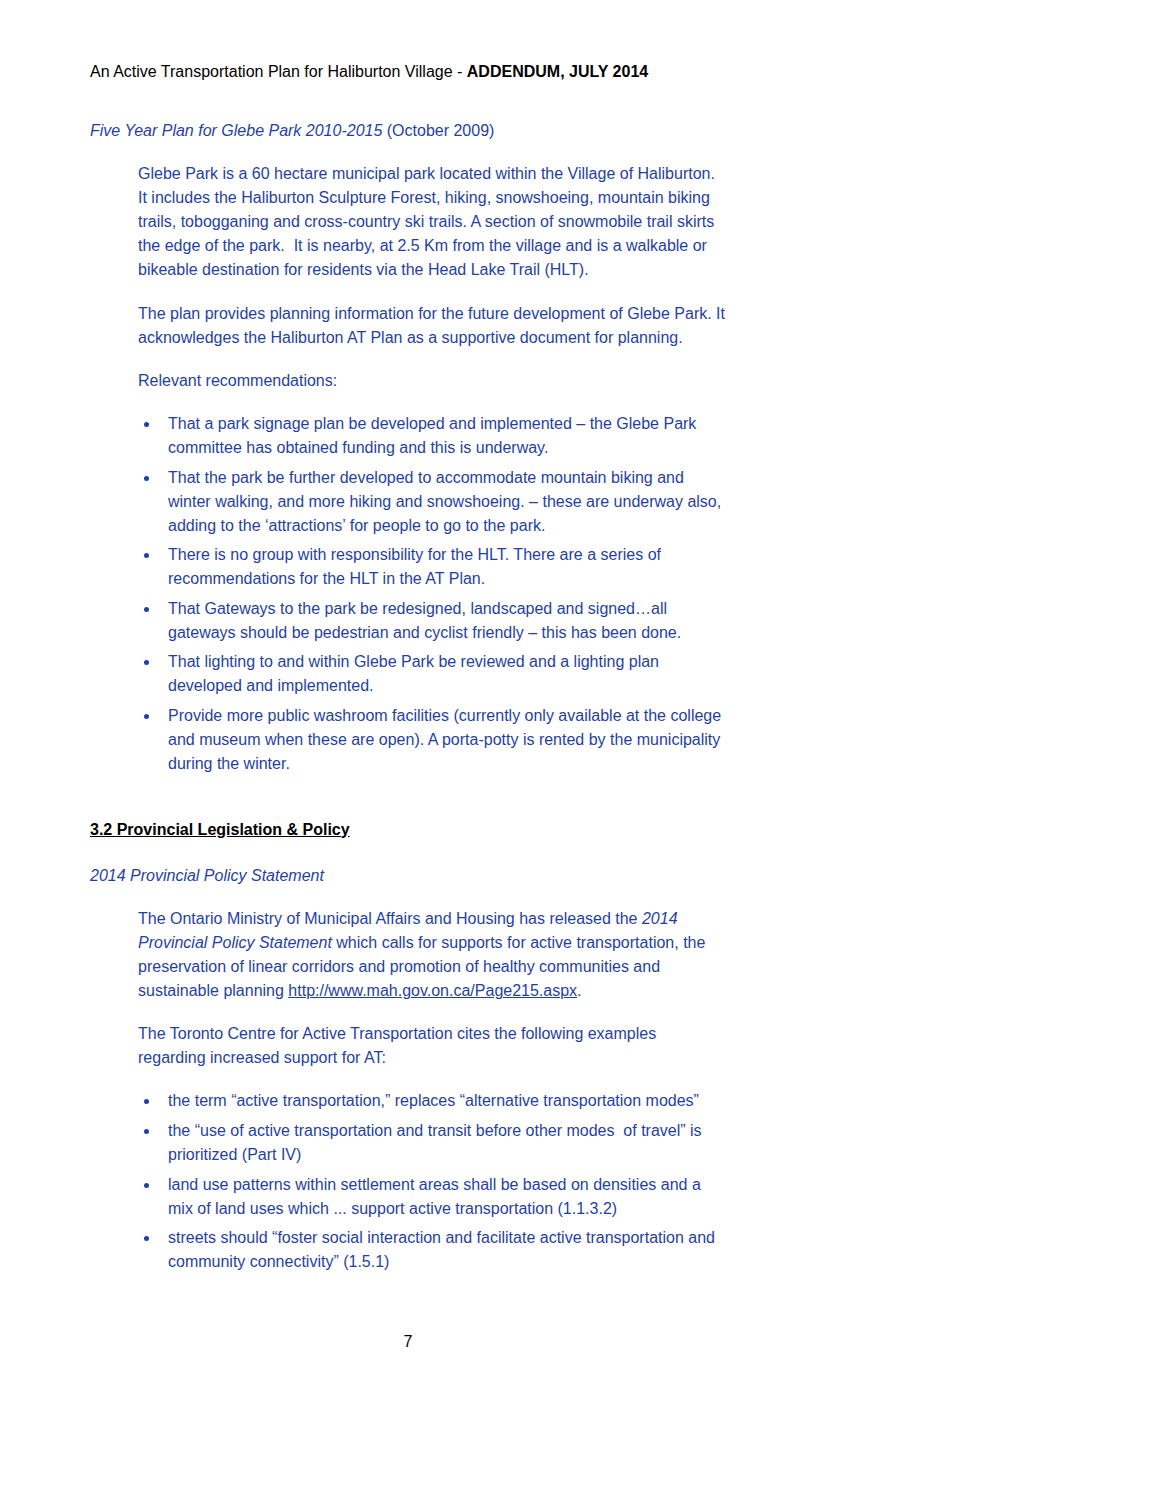An Active Transportation Plan for Haliburton Village - ADDENDUM, JULY 2014
Five Year Plan for Glebe Park 2010-2015 (October 2009)
Glebe Park is a 60 hectare municipal park located within the Village of Haliburton. It includes the Haliburton Sculpture Forest, hiking, snowshoeing, mountain biking trails, tobogganing and cross-country ski trails. A section of snowmobile trail skirts the edge of the park. It is nearby, at 2.5 Km from the village and is a walkable or bikeable destination for residents via the Head Lake Trail (HLT).
The plan provides planning information for the future development of Glebe Park. It acknowledges the Haliburton AT Plan as a supportive document for planning.
Relevant recommendations:
That a park signage plan be developed and implemented – the Glebe Park committee has obtained funding and this is underway.
That the park be further developed to accommodate mountain biking and winter walking, and more hiking and snowshoeing. – these are underway also, adding to the ‘attractions’ for people to go to the park.
There is no group with responsibility for the HLT. There are a series of recommendations for the HLT in the AT Plan.
That Gateways to the park be redesigned, landscaped and signed…all gateways should be pedestrian and cyclist friendly – this has been done.
That lighting to and within Glebe Park be reviewed and a lighting plan developed and implemented.
Provide more public washroom facilities (currently only available at the college and museum when these are open). A porta-potty is rented by the municipality during the winter.
3.2 Provincial Legislation & Policy
2014 Provincial Policy Statement
The Ontario Ministry of Municipal Affairs and Housing has released the 2014 Provincial Policy Statement which calls for supports for active transportation, the preservation of linear corridors and promotion of healthy communities and sustainable planning http://www.mah.gov.on.ca/Page215.aspx.
The Toronto Centre for Active Transportation cites the following examples regarding increased support for AT:
the term “active transportation,” replaces “alternative transportation modes”
the “use of active transportation and transit before other modes of travel” is prioritized (Part IV)
land use patterns within settlement areas shall be based on densities and a mix of land uses which ... support active transportation (1.1.3.2)
streets should “foster social interaction and facilitate active transportation and community connectivity” (1.5.1)
7